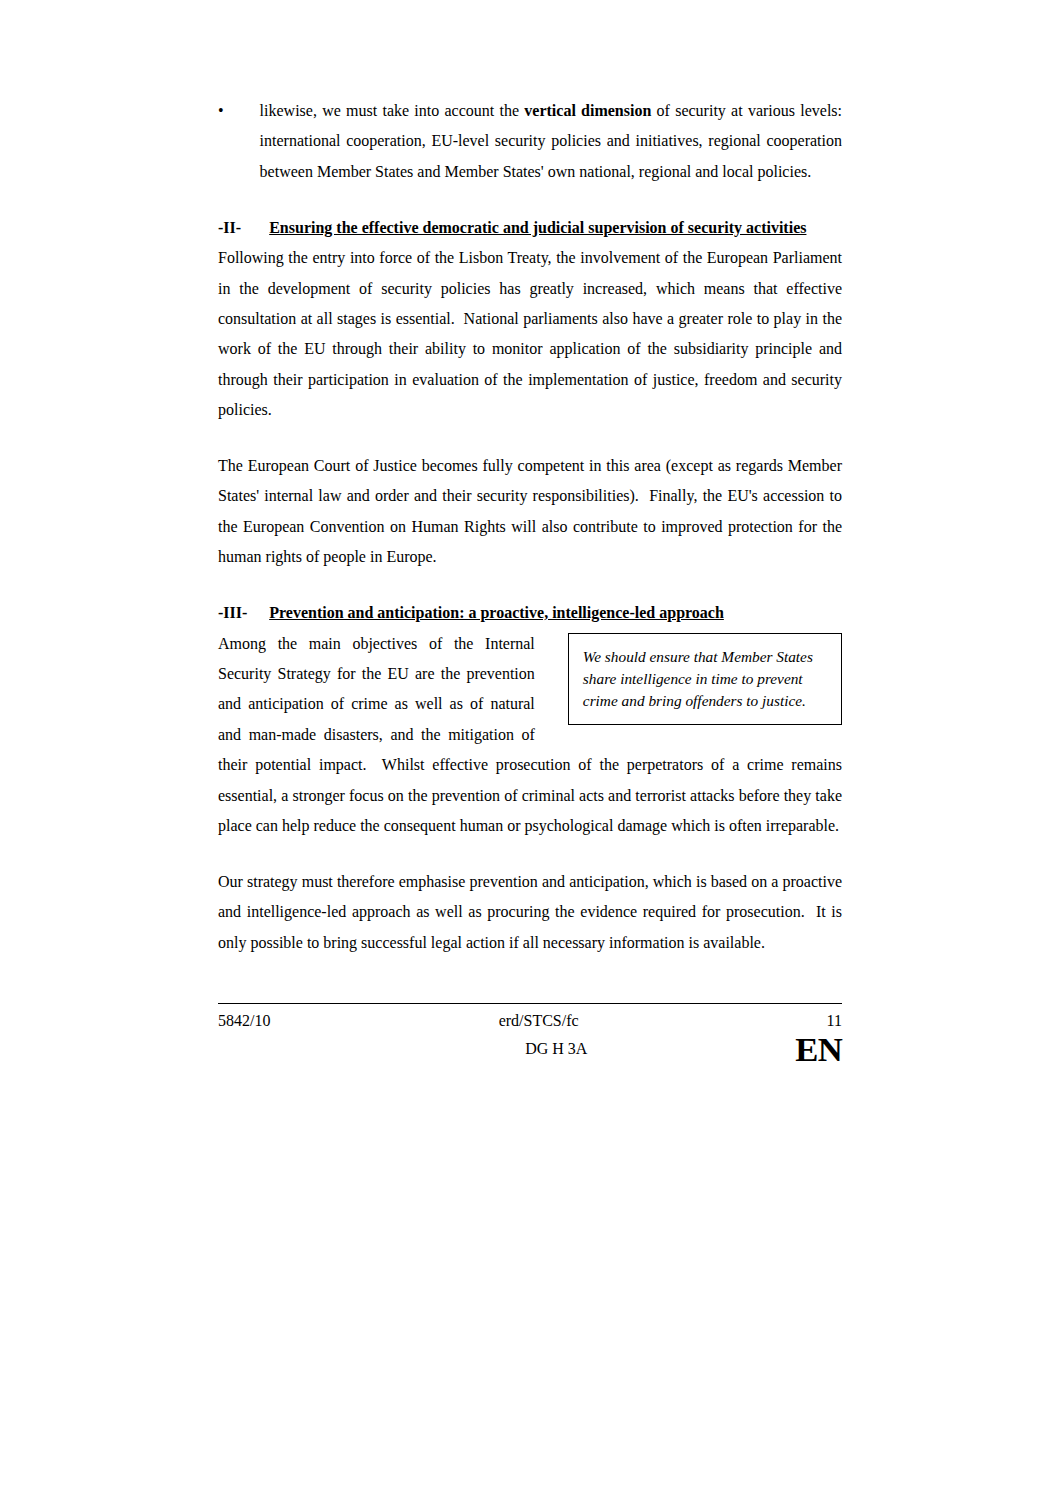likewise, we must take into account the vertical dimension of security at various levels: international cooperation, EU-level security policies and initiatives, regional cooperation between Member States and Member States' own national, regional and local policies.
-II-Ensuring the effective democratic and judicial supervision of security activities
Following the entry into force of the Lisbon Treaty, the involvement of the European Parliament in the development of security policies has greatly increased, which means that effective consultation at all stages is essential. National parliaments also have a greater role to play in the work of the EU through their ability to monitor application of the subsidiarity principle and through their participation in evaluation of the implementation of justice, freedom and security policies.
The European Court of Justice becomes fully competent in this area (except as regards Member States' internal law and order and their security responsibilities). Finally, the EU's accession to the European Convention on Human Rights will also contribute to improved protection for the human rights of people in Europe.
-III-Prevention and anticipation: a proactive, intelligence-led approach
We should ensure that Member States share intelligence in time to prevent crime and bring offenders to justice.
Among the main objectives of the Internal Security Strategy for the EU are the prevention and anticipation of crime as well as of natural and man-made disasters, and the mitigation of their potential impact. Whilst effective prosecution of the perpetrators of a crime remains essential, a stronger focus on the prevention of criminal acts and terrorist attacks before they take place can help reduce the consequent human or psychological damage which is often irreparable.
Our strategy must therefore emphasise prevention and anticipation, which is based on a proactive and intelligence-led approach as well as procuring the evidence required for prosecution. It is only possible to bring successful legal action if all necessary information is available.
5842/10
erd/STCS/fc
11
DG H 3A
EN